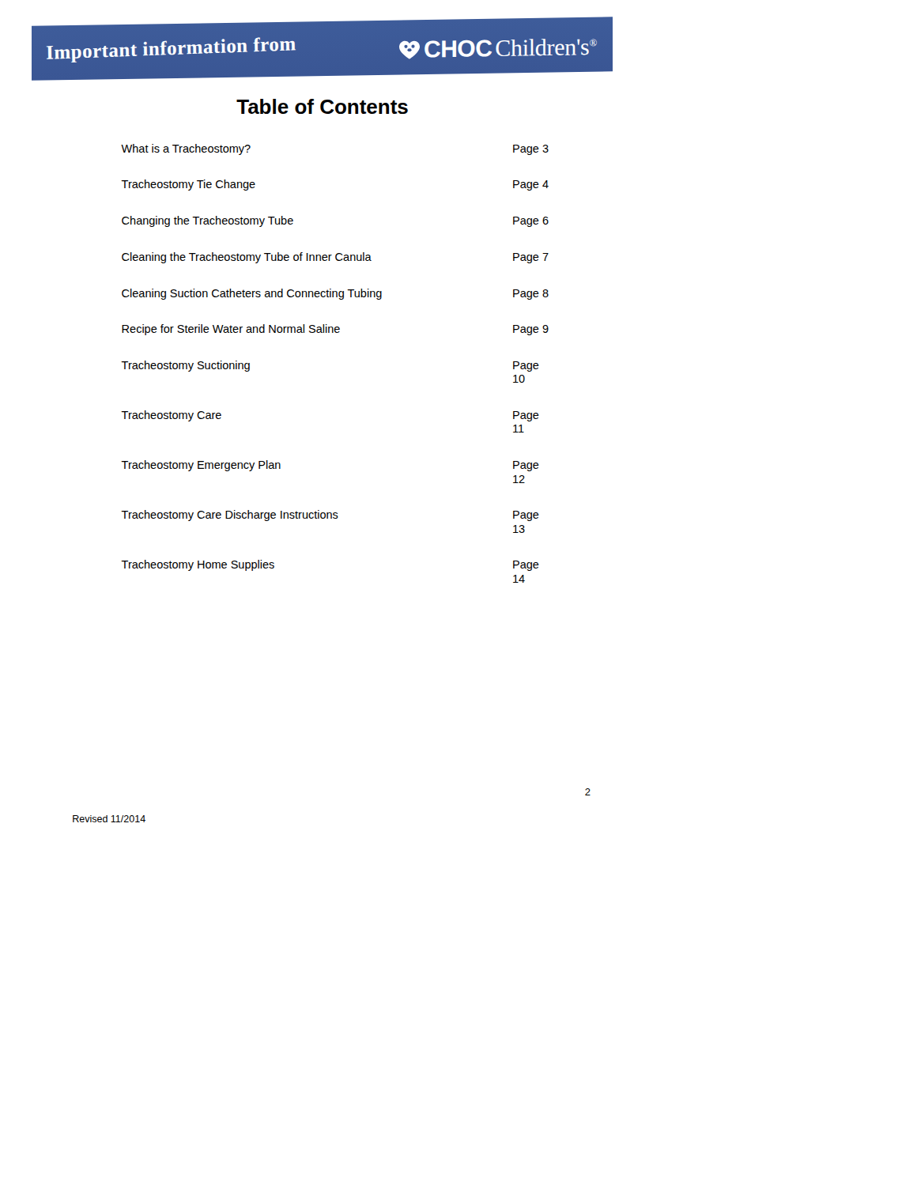Important information from
CHOC Children's®
Table of Contents
What is a Tracheostomy? Page 3
Tracheostomy Tie Change Page 4
Changing the Tracheostomy Tube Page 6
Cleaning the Tracheostomy Tube of Inner Canula Page 7
Cleaning Suction Catheters and Connecting Tubing Page 8
Recipe for Sterile Water and Normal Saline Page 9
Tracheostomy Suctioning Page 10
Tracheostomy Care Page 11
Tracheostomy Emergency Plan Page 12
Tracheostomy Care Discharge Instructions Page 13
Tracheostomy Home Supplies Page 14
2
Revised 11/2014